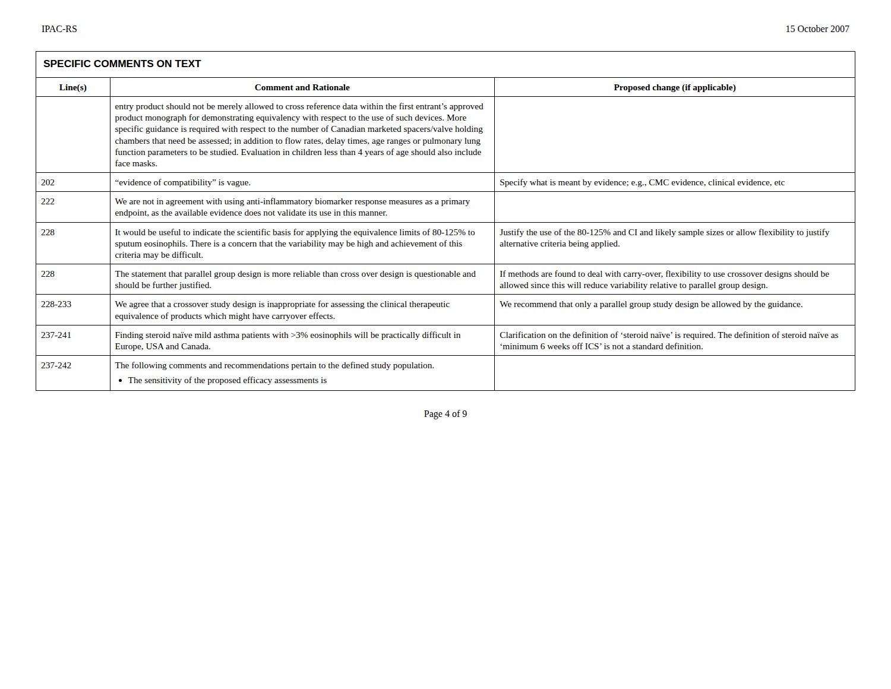IPAC-RS 15 October 2007
SPECIFIC COMMENTS ON TEXT
| Line(s) | Comment and Rationale | Proposed change (if applicable) |
| --- | --- | --- |
| | entry product should not be merely allowed to cross reference data within the first entrant’s approved product monograph for demonstrating equivalency with respect to the use of such devices. More specific guidance is required with respect to the number of Canadian marketed spacers/valve holding chambers that need be assessed; in addition to flow rates, delay times, age ranges or pulmonary lung function parameters to be studied. Evaluation in children less than 4 years of age should also include face masks. | |
| 202 | “evidence of compatibility” is vague. | Specify what is meant by evidence; e.g., CMC evidence, clinical evidence, etc |
| 222 | We are not in agreement with using anti-inflammatory biomarker response measures as a primary endpoint, as the available evidence does not validate its use in this manner. | |
| 228 | It would be useful to indicate the scientific basis for applying the equivalence limits of 80-125% to sputum eosinophils. There is a concern that the variability may be high and achievement of this criteria may be difficult. | Justify the use of the 80-125% and CI and likely sample sizes or allow flexibility to justify alternative criteria being applied. |
| 228 | The statement that parallel group design is more reliable than cross over design is questionable and should be further justified. | If methods are found to deal with carry-over, flexibility to use crossover designs should be allowed since this will reduce variability relative to parallel group design. |
| 228-233 | We agree that a crossover study design is inappropriate for assessing the clinical therapeutic equivalence of products which might have carryover effects. | We recommend that only a parallel group study design be allowed by the guidance. |
| 237-241 | Finding steroid naïve mild asthma patients with >3% eosinophils will be practically difficult in Europe, USA and Canada. | Clarification on the definition of ‘steroid naïve’ is required. The definition of steroid naïve as ‘minimum 6 weeks off ICS’ is not a standard definition. |
| 237-242 | The following comments and recommendations pertain to the defined study population. The sensitivity of the proposed efficacy assessments is | |
Page 4 of 9